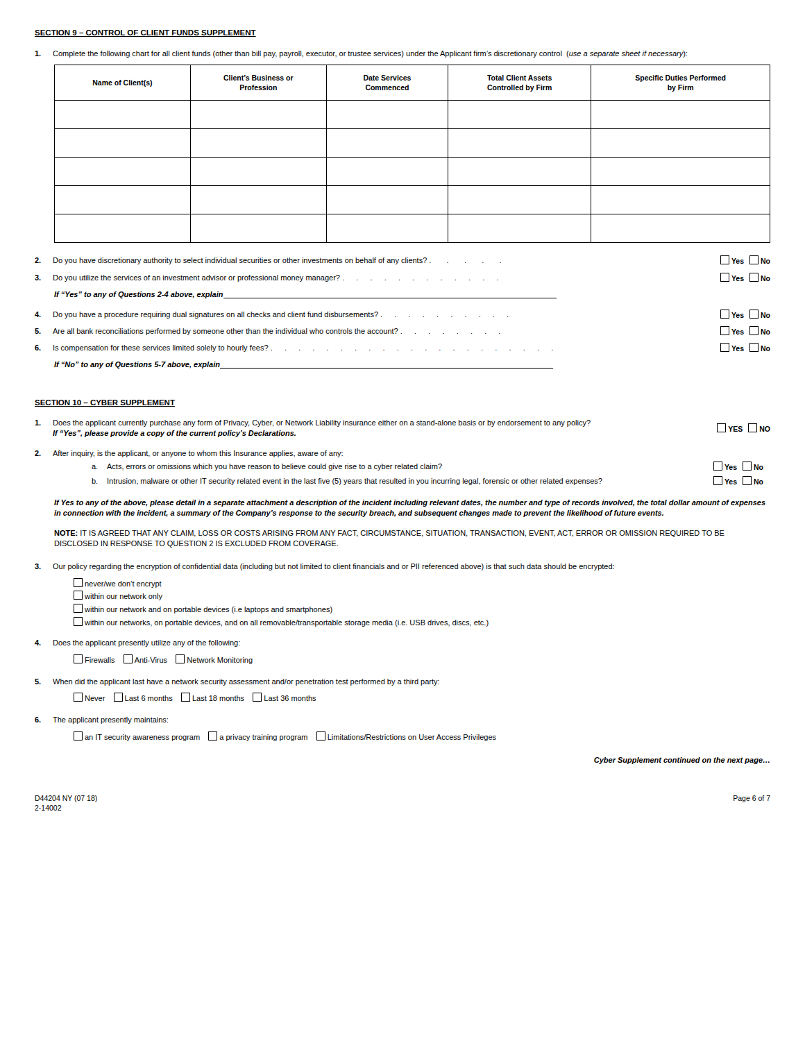SECTION 9 – CONTROL OF CLIENT FUNDS SUPPLEMENT
1.
Complete the following chart for all client funds (other than bill pay, payroll, executor, or trustee services) under the Applicant firm’s discretionary control (use a separate sheet if necessary):
| Name of Client(s) | Client’s Business or Profession | Date Services Commenced | Total Client Assets Controlled by Firm | Specific Duties Performed by Firm |
| --- | --- | --- | --- | --- |
2.
Do you have discretionary authority to select individual securities or other investments on behalf of any clients? . . . . .
Yes No
3.
Do you utilize the services of an investment advisor or professional money manager? . . . . . . . . . . . .
Yes No
If “Yes” to any of Questions 2-4 above, explain
4.
Do you have a procedure requiring dual signatures on all checks and client fund disbursements? . . . . . . . . . .
Yes No
5.
Are all bank reconciliations performed by someone other than the individual who controls the account? . . . . . . . .
Yes No
6.
Is compensation for these services limited solely to hourly fees? . . . . . . . . . . . . . . . . . . . . .
Yes No
If “No” to any of Questions 5-7 above, explain
SECTION 10 – CYBER SUPPLEMENT
1.
Does the applicant currently purchase any form of Privacy, Cyber, or Network Liability insurance either on a stand-alone basis or by endorsement to any policy?
If “Yes”, please provide a copy of the current policy’s Declarations.
YES NO
2.
After inquiry, is the applicant, or anyone to whom this Insurance applies, aware of any:
a.
Acts, errors or omissions which you have reason to believe could give rise to a cyber related claim?
Yes No
b.
Intrusion, malware or other IT security related event in the last five (5) years that resulted in you incurring legal, forensic or other related expenses?
Yes No
If Yes to any of the above, please detail in a separate attachment a description of the incident including relevant dates, the number and type of records involved, the total dollar amount of expenses in connection with the incident, a summary of the Company’s response to the security breach, and subsequent changes made to prevent the likelihood of future events.
NOTE: IT IS AGREED THAT ANY CLAIM, LOSS OR COSTS ARISING FROM ANY FACT, CIRCUMSTANCE, SITUATION, TRANSACTION, EVENT, ACT, ERROR OR OMISSION REQUIRED TO BE DISCLOSED IN RESPONSE TO QUESTION 2 IS EXCLUDED FROM COVERAGE.
3.
Our policy regarding the encryption of confidential data (including but not limited to client financials and or PII referenced above) is that such data should be encrypted:
never/we don’t encrypt
within our network only
within our network and on portable devices (i.e laptops and smartphones)
within our networks, on portable devices, and on all removable/transportable storage media (i.e. USB drives, discs, etc.)
4.
Does the applicant presently utilize any of the following:
Firewalls Anti-Virus Network Monitoring
5.
When did the applicant last have a network security assessment and/or penetration test performed by a third party:
Never Last 6 months Last 18 months Last 36 months
6.
The applicant presently maintains:
an IT security awareness program a privacy training program Limitations/Restrictions on User Access Privileges
Cyber Supplement continued on the next page…
D44204 NY (07 18)
2-14002
Page 6 of 7